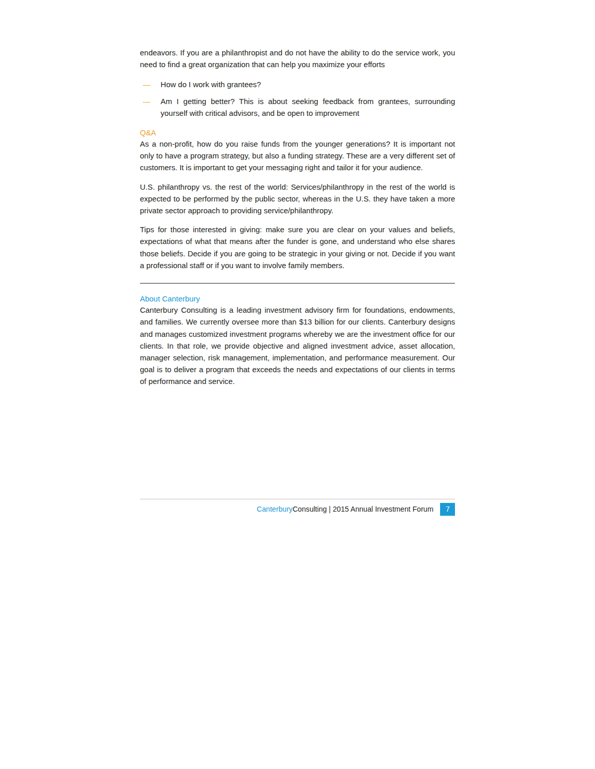endeavors. If you are a philanthropist and do not have the ability to do the service work, you need to find a great organization that can help you maximize your efforts
How do I work with grantees?
Am I getting better? This is about seeking feedback from grantees, surrounding yourself with critical advisors, and be open to improvement
Q&A
As a non-profit, how do you raise funds from the younger generations? It is important not only to have a program strategy, but also a funding strategy. These are a very different set of customers. It is important to get your messaging right and tailor it for your audience.
U.S. philanthropy vs. the rest of the world: Services/philanthropy in the rest of the world is expected to be performed by the public sector, whereas in the U.S. they have taken a more private sector approach to providing service/philanthropy.
Tips for those interested in giving: make sure you are clear on your values and beliefs, expectations of what that means after the funder is gone, and understand who else shares those beliefs. Decide if you are going to be strategic in your giving or not. Decide if you want a professional staff or if you want to involve family members.
About Canterbury
Canterbury Consulting is a leading investment advisory firm for foundations, endowments, and families. We currently oversee more than $13 billion for our clients. Canterbury designs and manages customized investment programs whereby we are the investment office for our clients. In that role, we provide objective and aligned investment advice, asset allocation, manager selection, risk management, implementation, and performance measurement. Our goal is to deliver a program that exceeds the needs and expectations of our clients in terms of performance and service.
Canterbury Consulting | 2015 Annual Investment Forum 7